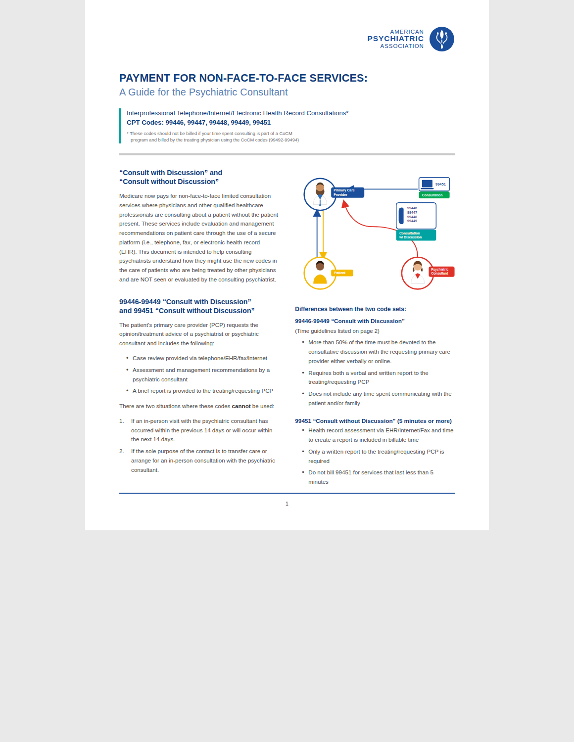AMERICAN
PSYCHIATRIC
ASSOCIATION
™
Payment for Non-Face-to-Face Services: A Guide for the Psychiatric Consultant
Interprofessional Telephone/Internet/Electronic Health Record Consultations*
CPT Codes: 99446, 99447, 99448, 99449, 99451
* These codes should not be billed if your time spent consulting is part of a CoCM program and billed by the treating physician using the CoCM codes (99492-99494)
“Consult with Discussion” and
“Consult without Discussion”
Medicare now pays for non-face-to-face limited consultation services where physicians and other qualified healthcare professionals are consulting about a patient without the patient present. These services include evaluation and management recommendations on patient care through the use of a secure platform (i.e., telephone, fax, or electronic health record (EHR). This document is intended to help consulting psychiatrists understand how they might use the new codes in the care of patients who are being treated by other physicians and are NOT seen or evaluated by the consulting psychiatrist.
99446-99449 “Consult with Discussion”
and 99451 “Consult without Discussion”
The patient’s primary care provider (PCP) requests the opinion/treatment advice of a psychiatrist or psychiatric consultant and includes the following:
Case review provided via telephone/EHR/fax/internet
Assessment and management recommendations by a psychiatric consultant
A brief report is provided to the treating/requesting PCP
There are two situations where these codes cannot be used:
If an in-person visit with the psychiatric consultant has occurred within the previous 14 days or will occur within the next 14 days.
If the sole purpose of the contact is to transfer care or arrange for an in-person consultation with the psychiatric consultant.
Primary Care Provider 99451 Consultation 99446 99447 99448 99449 Consultation w/ Discussion Patient Psychiatric Consultant
Differences between the two code sets:
99446-99449 “Consult with Discussion”
(Time guidelines listed on page 2)
More than 50% of the time must be devoted to the consultative discussion with the requesting primary care provider either verbally or online.
Requires both a verbal and written report to the treating/requesting PCP
Does not include any time spent communicating with the patient and/or family
99451 “Consult without Discussion” (5 minutes or more)
Health record assessment via EHR/Internet/Fax and time to create a report is included in billable time
Only a written report to the treating/requesting PCP is required
Do not bill 99451 for services that last less than 5 minutes
1